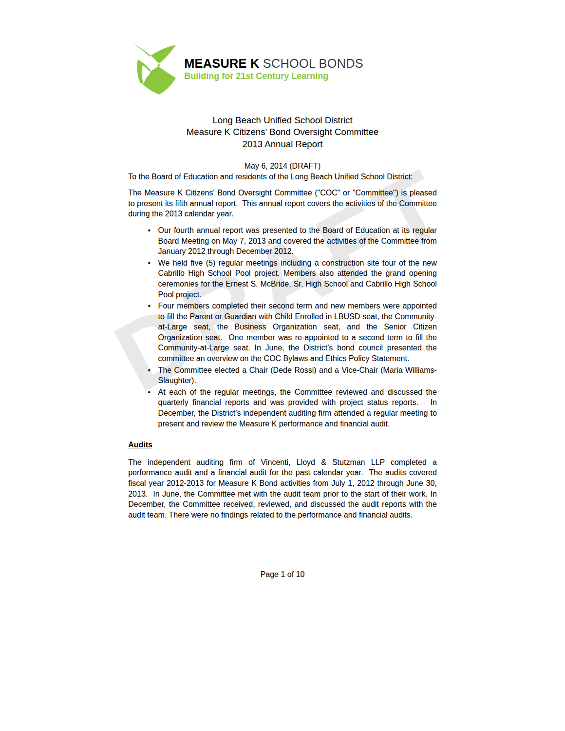DRAFT
MEASURE K SCHOOL BONDS
Building for 21st Century Learning
Long Beach Unified School District
Measure K Citizens' Bond Oversight Committee
2013 Annual Report
May 6, 2014 (DRAFT)
To the Board of Education and residents of the Long Beach Unified School District:
The Measure K Citizens' Bond Oversight Committee ("COC" or "Committee") is pleased to present its fifth annual report. This annual report covers the activities of the Committee during the 2013 calendar year.
Our fourth annual report was presented to the Board of Education at its regular Board Meeting on May 7, 2013 and covered the activities of the Committee from January 2012 through December 2012.
We held five (5) regular meetings including a construction site tour of the new Cabrillo High School Pool project. Members also attended the grand opening ceremonies for the Ernest S. McBride, Sr. High School and Cabrillo High School Pool project.
Four members completed their second term and new members were appointed to fill the Parent or Guardian with Child Enrolled in LBUSD seat, the Community-at-Large seat, the Business Organization seat, and the Senior Citizen Organization seat. One member was re-appointed to a second term to fill the Community-at-Large seat. In June, the District’s bond council presented the committee an overview on the COC Bylaws and Ethics Policy Statement.
The Committee elected a Chair (Dede Rossi) and a Vice-Chair (Maria Williams-Slaughter).
At each of the regular meetings, the Committee reviewed and discussed the quarterly financial reports and was provided with project status reports. In December, the District’s independent auditing firm attended a regular meeting to present and review the Measure K performance and financial audit.
Audits
The independent auditing firm of Vincenti, Lloyd & Stutzman LLP completed a performance audit and a financial audit for the past calendar year. The audits covered fiscal year 2012-2013 for Measure K Bond activities from July 1, 2012 through June 30, 2013. In June, the Committee met with the audit team prior to the start of their work. In December, the Committee received, reviewed, and discussed the audit reports with the audit team. There were no findings related to the performance and financial audits.
Page 1 of 10